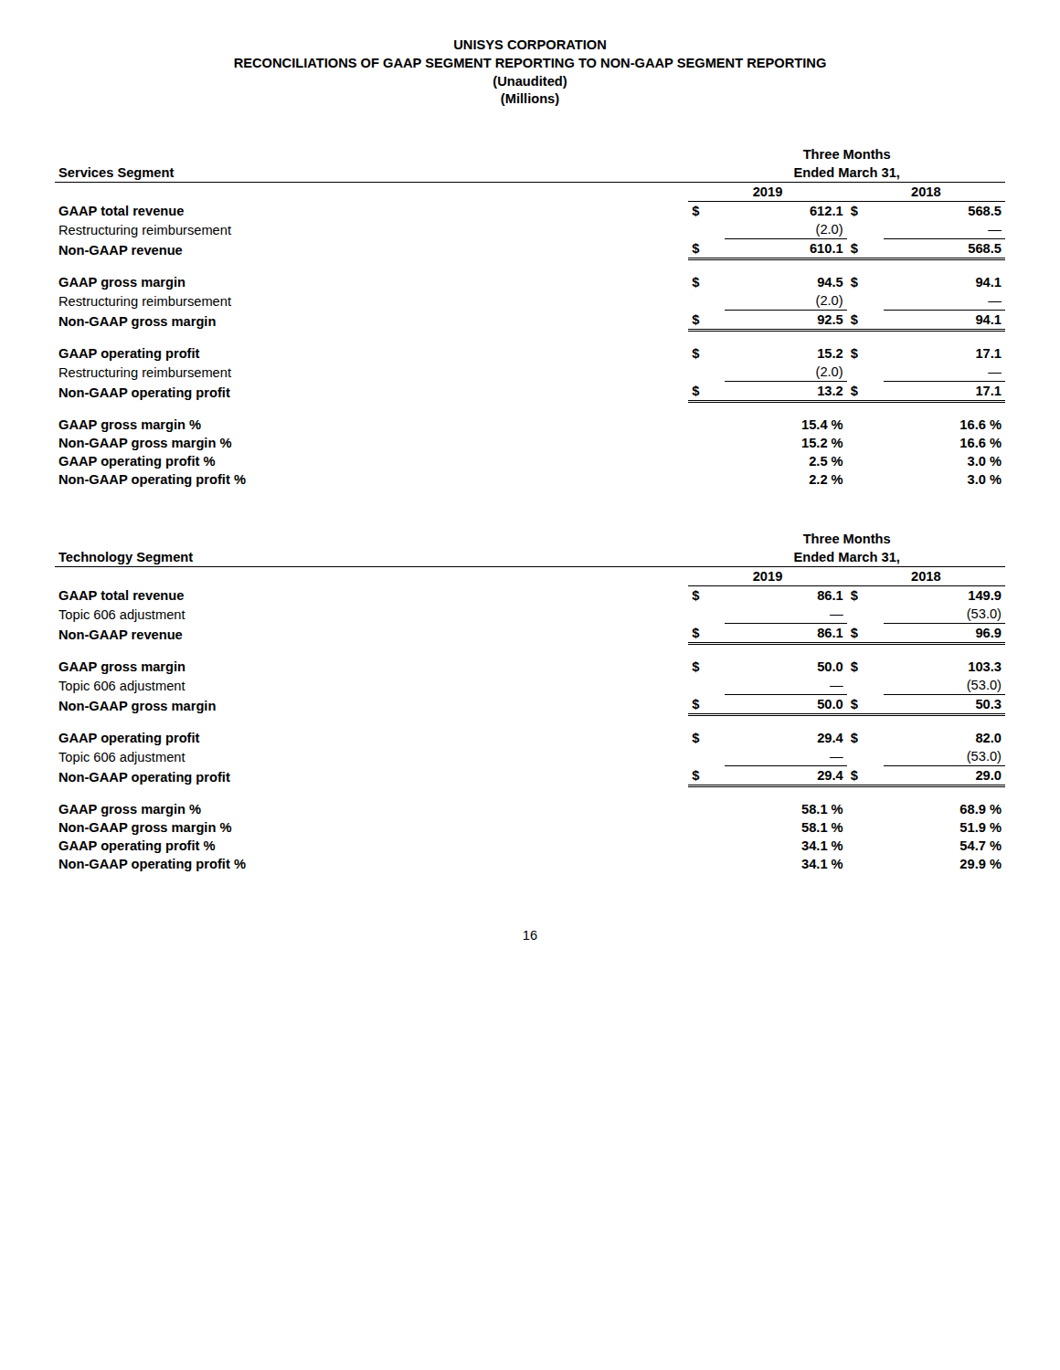UNISYS CORPORATION
RECONCILIATIONS OF GAAP SEGMENT REPORTING TO NON-GAAP SEGMENT REPORTING
(Unaudited)
(Millions)
| | Three Months |
| Services Segment | Ended March 31, |
| | 2019 | 2018 |
| GAAP total revenue | $ | 612.1 | $ | 568.5 |
| Restructuring reimbursement | | (2.0) | | — |
| Non-GAAP revenue | $ | 610.1 | $ | 568.5 |
| GAAP gross margin | $ | 94.5 | $ | 94.1 |
| Restructuring reimbursement | | (2.0) | | — |
| Non-GAAP gross margin | $ | 92.5 | $ | 94.1 |
| GAAP operating profit | $ | 15.2 | $ | 17.1 |
| Restructuring reimbursement | | (2.0) | | — |
| Non-GAAP operating profit | $ | 13.2 | $ | 17.1 |
| GAAP gross margin % | | 15.4 % | | 16.6 % |
| Non-GAAP gross margin % | | 15.2 % | | 16.6 % |
| GAAP operating profit % | | 2.5 % | | 3.0 % |
| Non-GAAP operating profit % | | 2.2 % | | 3.0 % |
| | Three Months |
| Technology Segment | Ended March 31, |
| | 2019 | 2018 |
| GAAP total revenue | $ | 86.1 | $ | 149.9 |
| Topic 606 adjustment | | — | | (53.0) |
| Non-GAAP revenue | $ | 86.1 | $ | 96.9 |
| GAAP gross margin | $ | 50.0 | $ | 103.3 |
| Topic 606 adjustment | | — | | (53.0) |
| Non-GAAP gross margin | $ | 50.0 | $ | 50.3 |
| GAAP operating profit | $ | 29.4 | $ | 82.0 |
| Topic 606 adjustment | | — | | (53.0) |
| Non-GAAP operating profit | $ | 29.4 | $ | 29.0 |
| GAAP gross margin % | | 58.1 % | | 68.9 % |
| Non-GAAP gross margin % | | 58.1 % | | 51.9 % |
| GAAP operating profit % | | 34.1 % | | 54.7 % |
| Non-GAAP operating profit % | | 34.1 % | | 29.9 % |
16